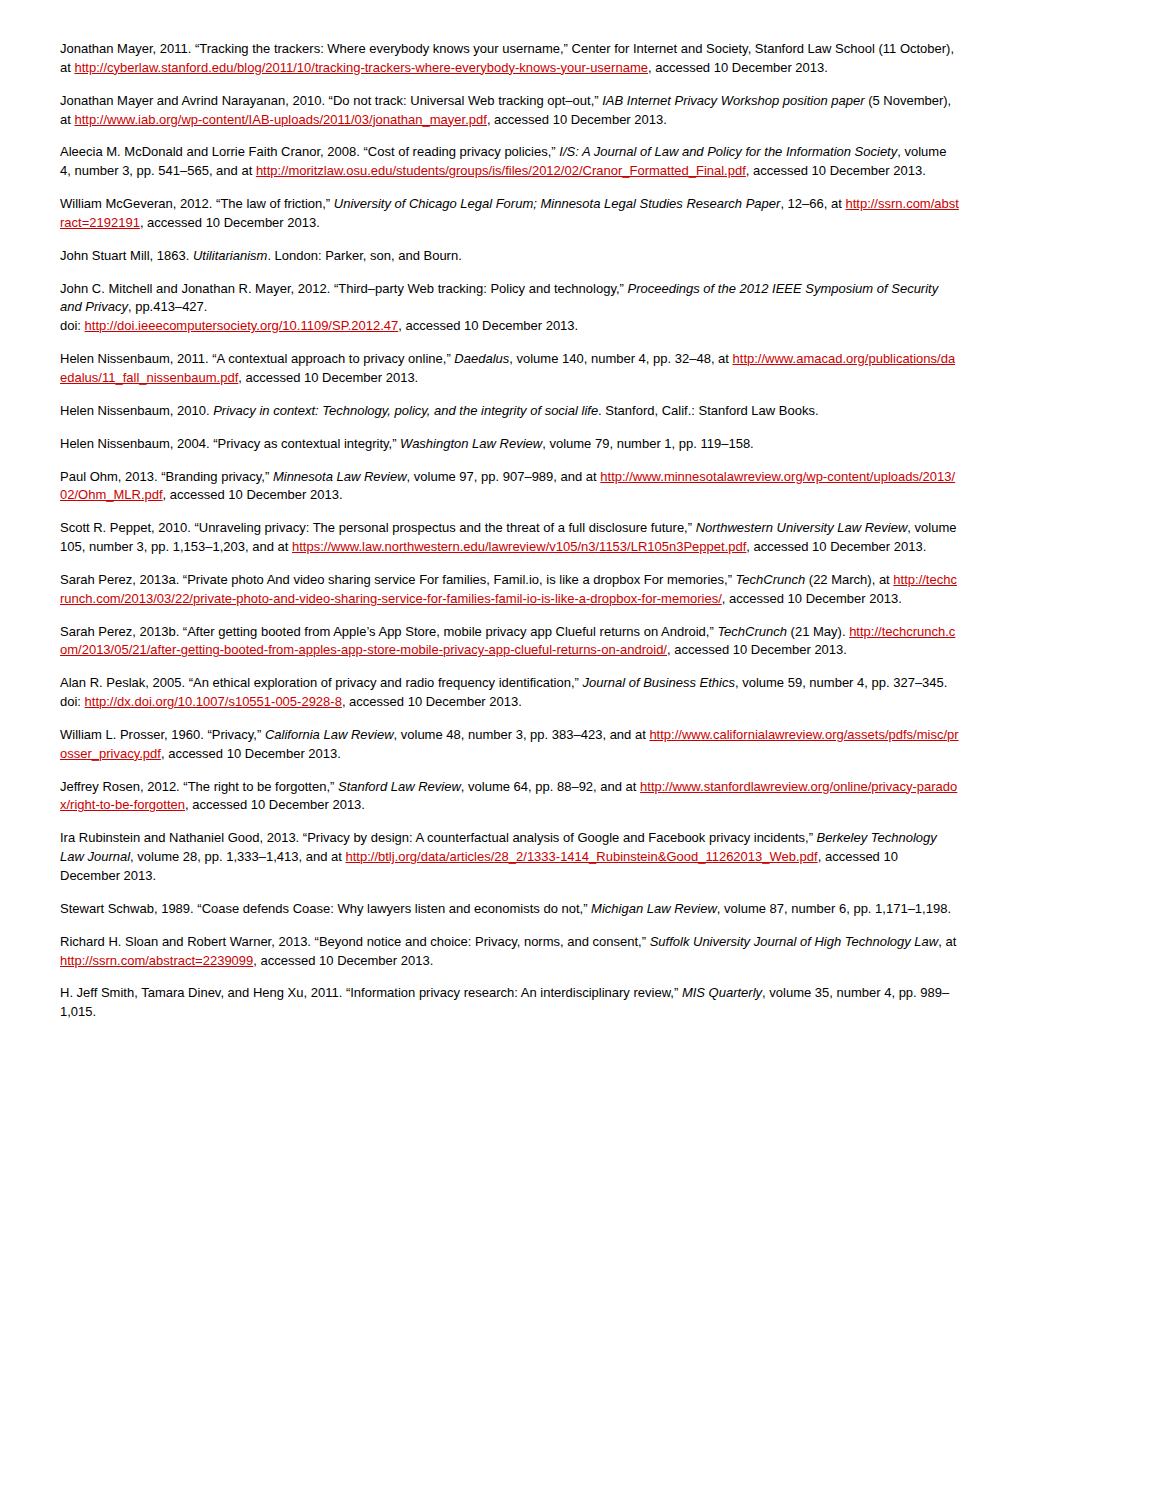Jonathan Mayer, 2011. “Tracking the trackers: Where everybody knows your username,” Center for Internet and Society, Stanford Law School (11 October), at http://cyberlaw.stanford.edu/blog/2011/10/tracking-trackers-where-everybody-knows-your-username, accessed 10 December 2013.
Jonathan Mayer and Avrind Narayanan, 2010. “Do not track: Universal Web tracking opt–out,” IAB Internet Privacy Workshop position paper (5 November), at http://www.iab.org/wp-content/IAB-uploads/2011/03/jonathan_mayer.pdf, accessed 10 December 2013.
Aleecia M. McDonald and Lorrie Faith Cranor, 2008. “Cost of reading privacy policies,” I/S: A Journal of Law and Policy for the Information Society, volume 4, number 3, pp. 541–565, and at http://moritzlaw.osu.edu/students/groups/is/files/2012/02/Cranor_Formatted_Final.pdf, accessed 10 December 2013.
William McGeveran, 2012. “The law of friction,” University of Chicago Legal Forum; Minnesota Legal Studies Research Paper, 12–66, at http://ssrn.com/abstract=2192191, accessed 10 December 2013.
John Stuart Mill, 1863. Utilitarianism. London: Parker, son, and Bourn.
John C. Mitchell and Jonathan R. Mayer, 2012. “Third–party Web tracking: Policy and technology,” Proceedings of the 2012 IEEE Symposium of Security and Privacy, pp.413–427.
doi: http://doi.ieeecomputersociety.org/10.1109/SP.2012.47, accessed 10 December 2013.
Helen Nissenbaum, 2011. “A contextual approach to privacy online,” Daedalus, volume 140, number 4, pp. 32–48, at http://www.amacad.org/publications/daedalus/11_fall_nissenbaum.pdf, accessed 10 December 2013.
Helen Nissenbaum, 2010. Privacy in context: Technology, policy, and the integrity of social life. Stanford, Calif.: Stanford Law Books.
Helen Nissenbaum, 2004. “Privacy as contextual integrity,” Washington Law Review, volume 79, number 1, pp. 119–158.
Paul Ohm, 2013. “Branding privacy,” Minnesota Law Review, volume 97, pp. 907–989, and at http://www.minnesotalawreview.org/wp-content/uploads/2013/02/Ohm_MLR.pdf, accessed 10 December 2013.
Scott R. Peppet, 2010. “Unraveling privacy: The personal prospectus and the threat of a full disclosure future,” Northwestern University Law Review, volume 105, number 3, pp. 1,153–1,203, and at https://www.law.northwestern.edu/lawreview/v105/n3/1153/LR105n3Peppet.pdf, accessed 10 December 2013.
Sarah Perez, 2013a. “Private photo And video sharing service For families, Famil.io, is like a dropbox For memories,” TechCrunch (22 March), at http://techcrunch.com/2013/03/22/private-photo-and-video-sharing-service-for-families-famil-io-is-like-a-dropbox-for-memories/, accessed 10 December 2013.
Sarah Perez, 2013b. “After getting booted from Apple’s App Store, mobile privacy app Clueful returns on Android,” TechCrunch (21 May). http://techcrunch.com/2013/05/21/after-getting-booted-from-apples-app-store-mobile-privacy-app-clueful-returns-on-android/, accessed 10 December 2013.
Alan R. Peslak, 2005. “An ethical exploration of privacy and radio frequency identification,” Journal of Business Ethics, volume 59, number 4, pp. 327–345.
doi: http://dx.doi.org/10.1007/s10551-005-2928-8, accessed 10 December 2013.
William L. Prosser, 1960. “Privacy,” California Law Review, volume 48, number 3, pp. 383–423, and at http://www.californialawreview.org/assets/pdfs/misc/prosser_privacy.pdf, accessed 10 December 2013.
Jeffrey Rosen, 2012. “The right to be forgotten,” Stanford Law Review, volume 64, pp. 88–92, and at http://www.stanfordlawreview.org/online/privacy-paradox/right-to-be-forgotten, accessed 10 December 2013.
Ira Rubinstein and Nathaniel Good, 2013. “Privacy by design: A counterfactual analysis of Google and Facebook privacy incidents,” Berkeley Technology Law Journal, volume 28, pp. 1,333–1,413, and at http://btlj.org/data/articles/28_2/1333-1414_Rubinstein&Good_11262013_Web.pdf, accessed 10 December 2013.
Stewart Schwab, 1989. “Coase defends Coase: Why lawyers listen and economists do not,” Michigan Law Review, volume 87, number 6, pp. 1,171–1,198.
Richard H. Sloan and Robert Warner, 2013. “Beyond notice and choice: Privacy, norms, and consent,” Suffolk University Journal of High Technology Law, at http://ssrn.com/abstract=2239099, accessed 10 December 2013.
H. Jeff Smith, Tamara Dinev, and Heng Xu, 2011. “Information privacy research: An interdisciplinary review,” MIS Quarterly, volume 35, number 4, pp. 989–1,015.